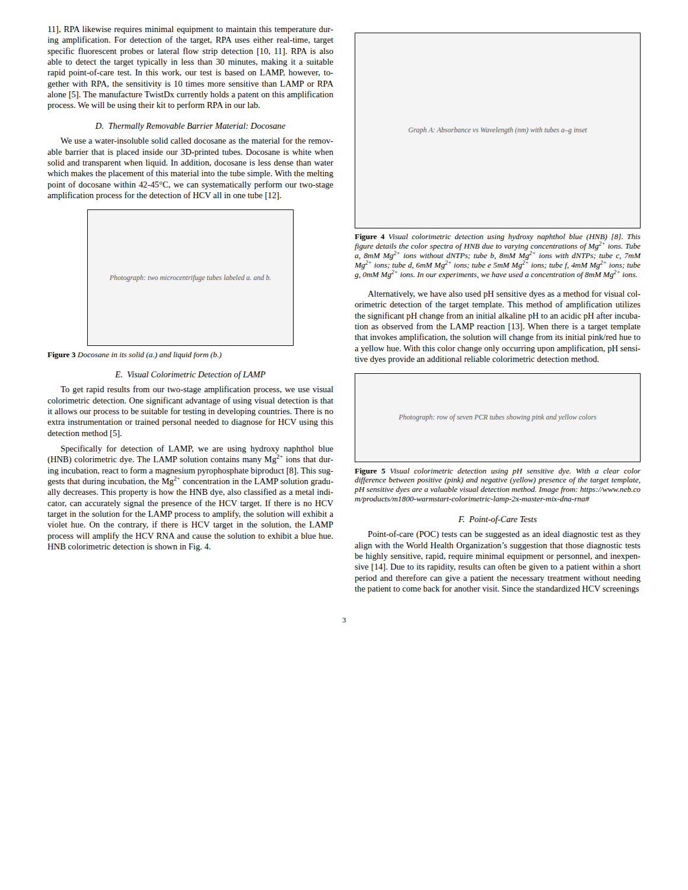11], RPA likewise requires minimal equipment to maintain this temperature during amplification. For detection of the target, RPA uses either real-time, target specific fluorescent probes or lateral flow strip detection [10, 11]. RPA is also able to detect the target typically in less than 30 minutes, making it a suitable rapid point-of-care test. In this work, our test is based on LAMP, however, together with RPA, the sensitivity is 10 times more sensitive than LAMP or RPA alone [5]. The manufacture TwistDx currently holds a patent on this amplification process. We will be using their kit to perform RPA in our lab.
D. Thermally Removable Barrier Material: Docosane
We use a water-insoluble solid called docosane as the material for the removable barrier that is placed inside our 3D-printed tubes. Docosane is white when solid and transparent when liquid. In addition, docosane is less dense than water which makes the placement of this material into the tube simple. With the melting point of docosane within 42-45°C, we can systematically perform our two-stage amplification process for the detection of HCV all in one tube [12].
Photograph: two microcentrifuge tubes labeled a. and b.
Figure 3 Docosane in its solid (a.) and liquid form (b.)
E. Visual Colorimetric Detection of LAMP
To get rapid results from our two-stage amplification process, we use visual colorimetric detection. One significant advantage of using visual detection is that it allows our process to be suitable for testing in developing countries. There is no extra instrumentation or trained personal needed to diagnose for HCV using this detection method [5].
Specifically for detection of LAMP, we are using hydroxy naphthol blue (HNB) colorimetric dye. The LAMP solution contains many Mg2+ ions that during incubation, react to form a magnesium pyrophosphate biproduct [8]. This suggests that during incubation, the Mg2+ concentration in the LAMP solution gradually decreases. This property is how the HNB dye, also classified as a metal indicator, can accurately signal the presence of the HCV target. If there is no HCV target in the solution for the LAMP process to amplify, the solution will exhibit a violet hue. On the contrary, if there is HCV target in the solution, the LAMP process will amplify the HCV RNA and cause the solution to exhibit a blue hue. HNB colorimetric detection is shown in Fig. 4.
Graph A: Absorbance vs Wavelength (nm) with tubes a–g inset
Figure 4 Visual colorimetric detection using hydroxy naphthol blue (HNB) [8]. This figure details the color spectra of HNB due to varying concentrations of Mg2+ ions. Tube a, 8mM Mg2+ ions without dNTPs; tube b, 8mM Mg2+ ions with dNTPs; tube c, 7mM Mg2+ ions; tube d, 6mM Mg2+ ions; tube e 5mM Mg2+ ions; tube f, 4mM Mg2+ ions; tube g, 0mM Mg2+ ions. In our experiments, we have used a concentration of 8mM Mg2+ ions.
Alternatively, we have also used pH sensitive dyes as a method for visual colorimetric detection of the target template. This method of amplification utilizes the significant pH change from an initial alkaline pH to an acidic pH after incubation as observed from the LAMP reaction [13]. When there is a target template that invokes amplification, the solution will change from its initial pink/red hue to a yellow hue. With this color change only occurring upon amplification, pH sensitive dyes provide an additional reliable colorimetric detection method.
Photograph: row of seven PCR tubes showing pink and yellow colors
Figure 5 Visual colorimetric detection using pH sensitive dye. With a clear color difference between positive (pink) and negative (yellow) presence of the target template, pH sensitive dyes are a valuable visual detection method. Image from: https://www.neb.com/products/m1800-warmstart-colorimetric-lamp-2x-master-mix-dna-rna#
F. Point-of-Care Tests
Point-of-care (POC) tests can be suggested as an ideal diagnostic test as they align with the World Health Organization’s suggestion that those diagnostic tests be highly sensitive, rapid, require minimal equipment or personnel, and inexpensive [14]. Due to its rapidity, results can often be given to a patient within a short period and therefore can give a patient the necessary treatment without needing the patient to come back for another visit. Since the standardized HCV screenings
3